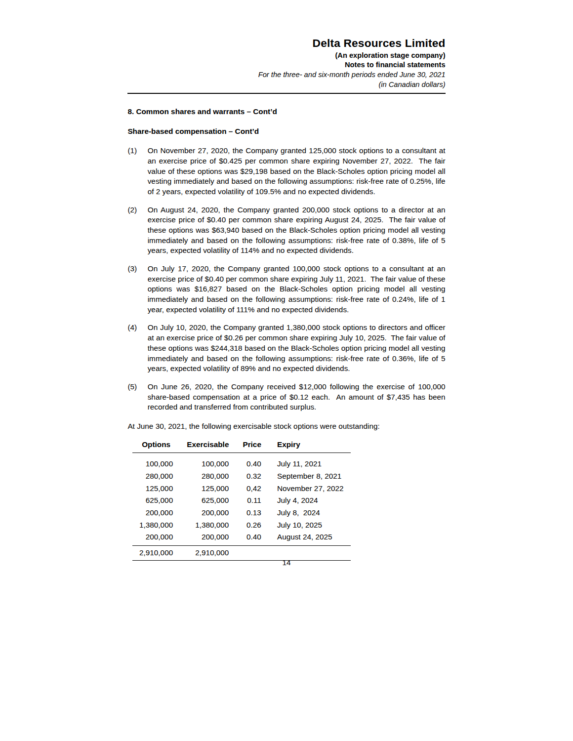Delta Resources Limited
(An exploration stage company)
Notes to financial statements
For the three- and six-month periods ended June 30, 2021
(in Canadian dollars)
8. Common shares and warrants – Cont’d
Share-based compensation – Cont’d
(1) On November 27, 2020, the Company granted 125,000 stock options to a consultant at an exercise price of $0.425 per common share expiring November 27, 2022. The fair value of these options was $29,198 based on the Black-Scholes option pricing model all vesting immediately and based on the following assumptions: risk-free rate of 0.25%, life of 2 years, expected volatility of 109.5% and no expected dividends.
(2) On August 24, 2020, the Company granted 200,000 stock options to a director at an exercise price of $0.40 per common share expiring August 24, 2025. The fair value of these options was $63,940 based on the Black-Scholes option pricing model all vesting immediately and based on the following assumptions: risk-free rate of 0.38%, life of 5 years, expected volatility of 114% and no expected dividends.
(3) On July 17, 2020, the Company granted 100,000 stock options to a consultant at an exercise price of $0.40 per common share expiring July 11, 2021. The fair value of these options was $16,827 based on the Black-Scholes option pricing model all vesting immediately and based on the following assumptions: risk-free rate of 0.24%, life of 1 year, expected volatility of 111% and no expected dividends.
(4) On July 10, 2020, the Company granted 1,380,000 stock options to directors and officer at an exercise price of $0.26 per common share expiring July 10, 2025. The fair value of these options was $244,318 based on the Black-Scholes option pricing model all vesting immediately and based on the following assumptions: risk-free rate of 0.36%, life of 5 years, expected volatility of 89% and no expected dividends.
(5) On June 26, 2020, the Company received $12,000 following the exercise of 100,000 share-based compensation at a price of $0.12 each. An amount of $7,435 has been recorded and transferred from contributed surplus.
At June 30, 2021, the following exercisable stock options were outstanding:
| Options | Exercisable | Price | Expiry |
| --- | --- | --- | --- |
| 100,000 | 100,000 | 0.40 | July 11, 2021 |
| 280,000 | 280,000 | 0.32 | September 8, 2021 |
| 125,000 | 125,000 | 0,42 | November 27, 2022 |
| 625,000 | 625,000 | 0.11 | July 4, 2024 |
| 200,000 | 200,000 | 0.13 | July 8, 2024 |
| 1,380,000 | 1,380,000 | 0.26 | July 10, 2025 |
| 200,000 | 200,000 | 0.40 | August 24, 2025 |
| 2,910,000 | 2,910,000 | | |
14